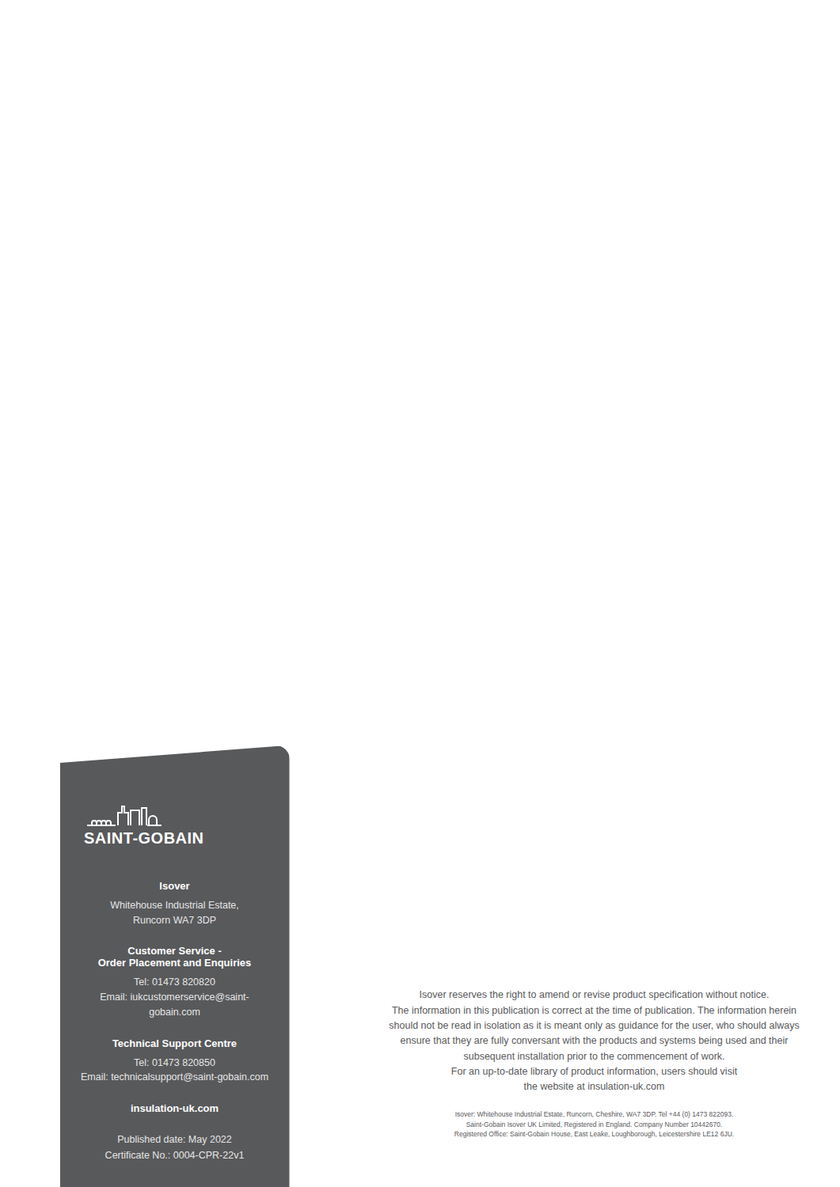SAINT-GOBAIN
Isover
Whitehouse Industrial Estate,
Runcorn WA7 3DP
Customer Service -
Order Placement and Enquiries
Tel: 01473 820820
Email: iukcustomerservice@saint-gobain.com
Technical Support Centre
Tel: 01473 820850
Email: technicalsupport@saint-gobain.com
insulation-uk.com
Published date: May 2022
Certificate No.: 0004-CPR-22v1
Isover reserves the right to amend or revise product specification without notice.
The information in this publication is correct at the time of publication. The information herein should not be read in isolation as it is meant only as guidance for the user, who should always ensure that they are fully conversant with the products and systems being used and their subsequent installation prior to the commencement of work.
For an up-to-date library of product information, users should visit
the website at insulation-uk.com
Isover: Whitehouse Industrial Estate, Runcorn, Cheshire, WA7 3DP. Tel +44 (0) 1473 822093.
Saint-Gobain Isover UK Limited, Registered in England. Company Number 10442670.
Registered Office: Saint-Gobain House, East Leake, Loughborough, Leicestershire LE12 6JU.